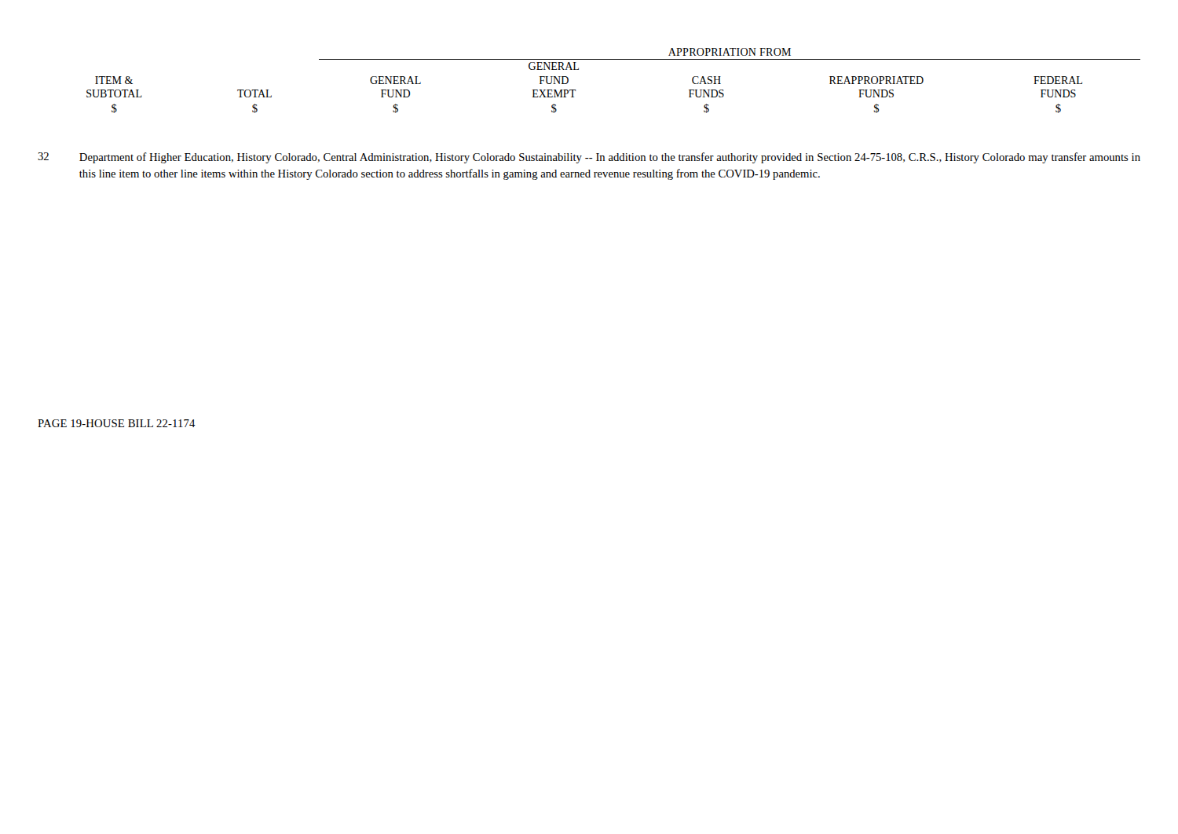| | | APPROPRIATION FROM |
| ITEM & SUBTOTAL | TOTAL | GENERAL FUND | GENERAL FUND EXEMPT | CASH FUNDS | REAPPROPRIATED FUNDS | FEDERAL FUNDS |
| $ | $ | $ | $ | $ | $ | $ |
32
Department of Higher Education, History Colorado, Central Administration, History Colorado Sustainability -- In addition to the transfer authority provided in Section 24-75-108, C.R.S., History Colorado may transfer amounts in this line item to other line items within the History Colorado section to address shortfalls in gaming and earned revenue resulting from the COVID-19 pandemic.
PAGE 19-HOUSE BILL 22-1174